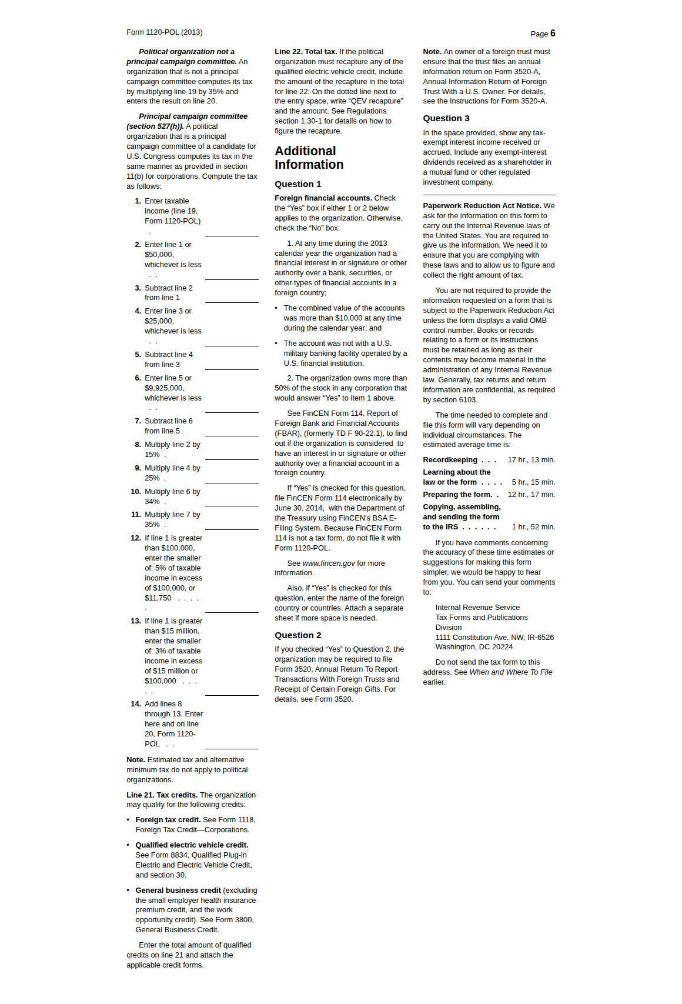Form 1120-POL (2013)
Page 6
Political organization not a principal campaign committee. An organization that is not a principal campaign committee computes its tax by multiplying line 19 by 35% and enters the result on line 20.
Principal campaign committee (section 527(h)). A political organization that is a principal campaign committee of a candidate for U.S. Congress computes its tax in the same manner as provided in section 11(b) for corporations. Compute the tax as follows:
1.
Enter taxable income (line 19, Form 1120-POL) .
2.
Enter line 1 or $50,000, whichever is less . .
3.
Subtract line 2 from line 1
4.
Enter line 3 or $25,000, whichever is less . .
5.
Subtract line 4 from line 3
6.
Enter line 5 or $9,925,000, whichever is less . .
7.
Subtract line 6 from line 5
8.
Multiply line 2 by 15% .
9.
Multiply line 4 by 25% .
10.
Multiply line 6 by 34% .
11.
Multiply line 7 by 35% .
12.
If line 1 is greater than $100,000, enter the smaller of: 5% of taxable income in excess of $100,000, or $11,750 . . . . .
13.
If line 1 is greater than $15 million, enter the smaller of: 3% of taxable income in excess of $15 million or $100,000 . . . . .
14.
Add lines 8 through 13. Enter here and on line 20, Form 1120-POL . .
Note. Estimated tax and alternative minimum tax do not apply to political organizations.
Line 21. Tax credits. The organization may qualify for the following credits:
•
Foreign tax credit. See Form 1118, Foreign Tax Credit—Corporations.
•
Qualified electric vehicle credit. See Form 8834, Qualified Plug-in Electric and Electric Vehicle Credit, and section 30.
•
General business credit (excluding the small employer health insurance premium credit, and the work opportunity credit). See Form 3800, General Business Credit.
Enter the total amount of qualified credits on line 21 and attach the applicable credit forms.
Line 22. Total tax. If the political organization must recapture any of the qualified electric vehicle credit, include the amount of the recapture in the total for line 22. On the dotted line next to the entry space, write “QEV recapture” and the amount. See Regulations section 1.30-1 for details on how to figure the recapture.
Additional Information
Question 1
Foreign financial accounts. Check the “Yes” box if either 1 or 2 below applies to the organization. Otherwise, check the “No” box.
1. At any time during the 2013 calendar year the organization had a financial interest in or signature or other authority over a bank, securities, or other types of financial accounts in a foreign country;
•
The combined value of the accounts was more than $10,000 at any time during the calendar year; and
•
The account was not with a U.S. military banking facility operated by a U.S. financial institution.
2. The organization owns more than 50% of the stock in any corporation that would answer “Yes” to item 1 above.
See FinCEN Form 114, Report of Foreign Bank and Financial Accounts (FBAR), (formerly TD F 90-22.1), to find out if the organization is considered to have an interest in or signature or other authority over a financial account in a foreign country.
If “Yes” is checked for this question, file FinCEN Form 114 electronically by June 30, 2014, with the Department of the Treasury using FinCEN's BSA E-Filing System. Because FinCEN Form 114 is not a tax form, do not file it with Form 1120-POL.
See www.fincen.gov for more information.
Also, if “Yes” is checked for this question, enter the name of the foreign country or countries. Attach a separate sheet if more space is needed.
Question 2
If you checked “Yes” to Question 2, the organization may be required to file Form 3520, Annual Return To Report Transactions With Foreign Trusts and Receipt of Certain Foreign Gifts. For details, see Form 3520.
Note. An owner of a foreign trust must ensure that the trust files an annual information return on Form 3520-A, Annual Information Return of Foreign Trust With a U.S. Owner. For details, see the Instructions for Form 3520-A.
Question 3
In the space provided, show any tax-exempt interest income received or accrued. Include any exempt-interest dividends received as a shareholder in a mutual fund or other regulated investment company.
Paperwork Reduction Act Notice. We ask for the information on this form to carry out the Internal Revenue laws of the United States. You are required to give us the information. We need it to ensure that you are complying with these laws and to allow us to figure and collect the right amount of tax.
You are not required to provide the information requested on a form that is subject to the Paperwork Reduction Act unless the form displays a valid OMB control number. Books or records relating to a form or its instructions must be retained as long as their contents may become material in the administration of any Internal Revenue law. Generally, tax returns and return information are confidential, as required by section 6103.
The time needed to complete and file this form will vary depending on individual circumstances. The estimated average time is:
Recordkeeping . . .
17 hr., 13 min.
Learning about the
law or the form . . . .
5 hr., 15 min.
Preparing the form. .
12 hr., 17 min.
Copying, assembling,
and sending the form
to the IRS . . . . . .
1 hr., 52 min.
If you have comments concerning the accuracy of these time estimates or suggestions for making this form simpler, we would be happy to hear from you. You can send your comments to:
Internal Revenue Service
Tax Forms and Publications Division
1111 Constitution Ave. NW, IR-6526
Washington, DC 20224
Do not send the tax form to this address. See When and Where To File earlier.